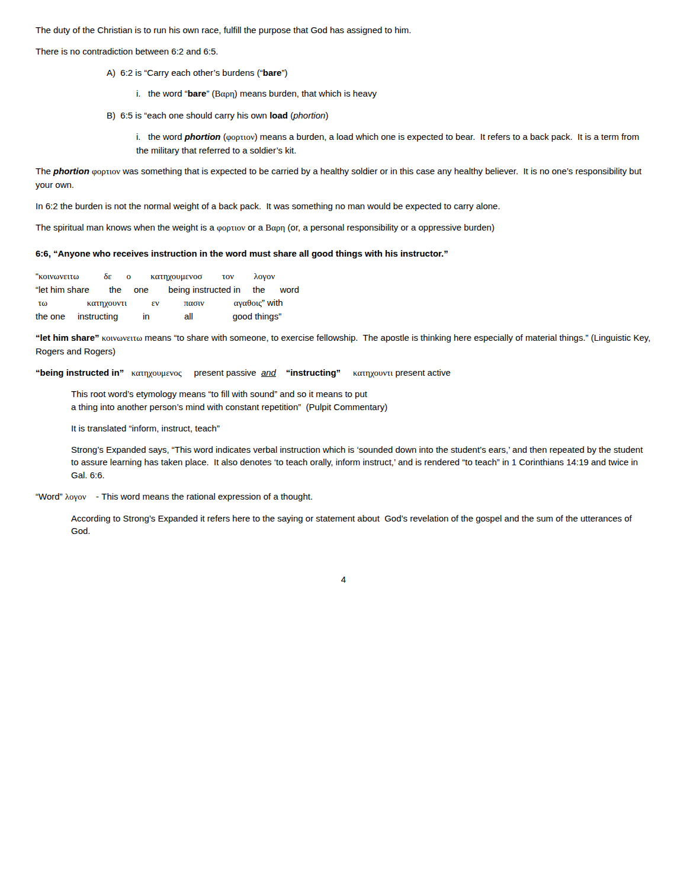The duty of the Christian is to run his own race, fulfill the purpose that God has assigned to him.
There is no contradiction between 6:2 and 6:5.
A) 6:2 is “Carry each other’s burdens (“bare”)
i. the word “bare” (Βαρη) means burden, that which is heavy
B) 6:5 is “each one should carry his own load (phortion)
i. the word phortion (φορτιον) means a burden, a load which one is expected to bear. It refers to a back pack. It is a term from the military that referred to a soldier’s kit.
The phortion φορτιον was something that is expected to be carried by a healthy soldier or in this case any healthy believer. It is no one’s responsibility but your own.
In 6:2 the burden is not the normal weight of a back pack. It was something no man would be expected to carry alone.
The spiritual man knows when the weight is a φορτιον or a Βαρη (or, a personal responsibility or a oppressive burden)
6:6, “Anyone who receives instruction in the word must share all good things with his instructor.”
“κοινωνειτω δε ο κατηχουμενοσ τον λογον “let him share the one being instructed in the word τω κατηχουντι εν πασιν αγαθοις” with the one instructing in all good things”
“let him share” κοινωνειτω means “to share with someone, to exercise fellowship. The apostle is thinking here especially of material things.” (Linguistic Key, Rogers and Rogers)
“being instructed in” κατηχουμενος present passive and “instructing” κατηχουντι present active
This root word’s etymology means “to fill with sound” and so it means to put
a thing into another person’s mind with constant repetition” (Pulpit Commentary)
It is translated “inform, instruct, teach”
Strong’s Expanded says, “This word indicates verbal instruction which is ‘sounded down into the student’s ears,’ and then repeated by the student to assure learning has taken place. It also denotes ‘to teach orally, inform instruct,’ and is rendered “to teach” in 1 Corinthians 14:19 and twice in Gal. 6:6.
“Word” λογον - This word means the rational expression of a thought.
According to Strong’s Expanded it refers here to the saying or statement about God’s revelation of the gospel and the sum of the utterances of God.
4